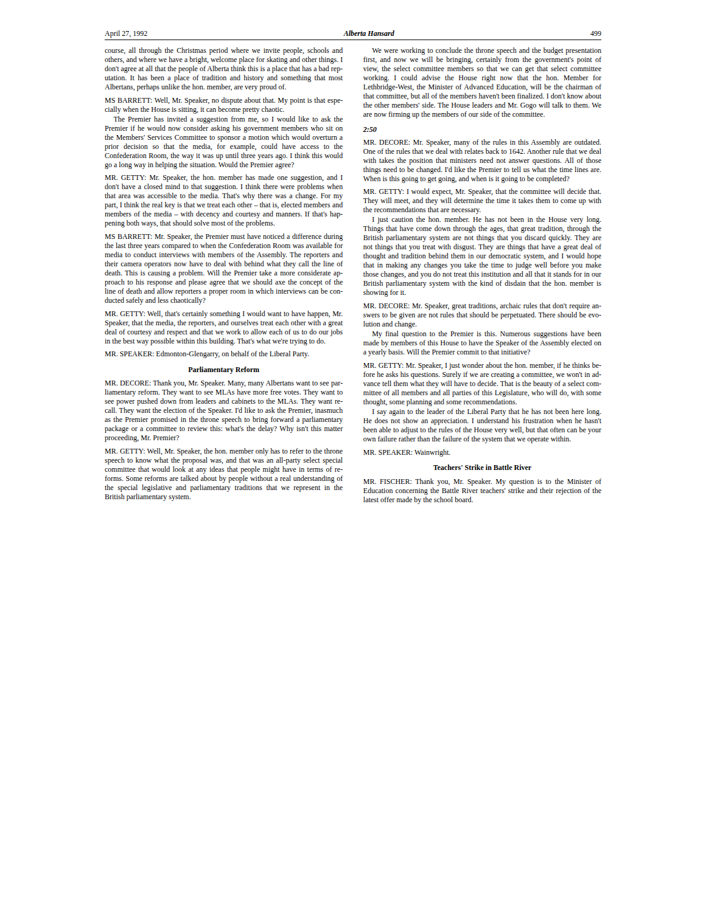April 27, 1992
Alberta Hansard
499
course, all through the Christmas period where we invite people, schools and others, and where we have a bright, welcome place for skating and other things. I don't agree at all that the people of Alberta think this is a place that has a bad reputation. It has been a place of tradition and history and something that most Albertans, perhaps unlike the hon. member, are very proud of.
MS BARRETT: Well, Mr. Speaker, no dispute about that. My point is that especially when the House is sitting, it can become pretty chaotic.
The Premier has invited a suggestion from me, so I would like to ask the Premier if he would now consider asking his government members who sit on the Members' Services Committee to sponsor a motion which would overturn a prior decision so that the media, for example, could have access to the Confederation Room, the way it was up until three years ago. I think this would go a long way in helping the situation. Would the Premier agree?
MR. GETTY: Mr. Speaker, the hon. member has made one suggestion, and I don't have a closed mind to that suggestion. I think there were problems when that area was accessible to the media. That's why there was a change. For my part, I think the real key is that we treat each other – that is, elected members and members of the media – with decency and courtesy and manners. If that's happening both ways, that should solve most of the problems.
MS BARRETT: Mr. Speaker, the Premier must have noticed a difference during the last three years compared to when the Confederation Room was available for media to conduct interviews with members of the Assembly. The reporters and their camera operators now have to deal with behind what they call the line of death. This is causing a problem. Will the Premier take a more considerate approach to his response and please agree that we should axe the concept of the line of death and allow reporters a proper room in which interviews can be conducted safely and less chaotically?
MR. GETTY: Well, that's certainly something I would want to have happen, Mr. Speaker, that the media, the reporters, and ourselves treat each other with a great deal of courtesy and respect and that we work to allow each of us to do our jobs in the best way possible within this building. That's what we're trying to do.
MR. SPEAKER: Edmonton-Glengarry, on behalf of the Liberal Party.
Parliamentary Reform
MR. DECORE: Thank you, Mr. Speaker. Many, many Albertans want to see parliamentary reform. They want to see MLAs have more free votes. They want to see power pushed down from leaders and cabinets to the MLAs. They want recall. They want the election of the Speaker. I'd like to ask the Premier, inasmuch as the Premier promised in the throne speech to bring forward a parliamentary package or a committee to review this: what's the delay? Why isn't this matter proceeding, Mr. Premier?
MR. GETTY: Well, Mr. Speaker, the hon. member only has to refer to the throne speech to know what the proposal was, and that was an all-party select special committee that would look at any ideas that people might have in terms of reforms. Some reforms are talked about by people without a real understanding of the special legislative and parliamentary traditions that we represent in the British parliamentary system.
We were working to conclude the throne speech and the budget presentation first, and now we will be bringing, certainly from the government's point of view, the select committee members so that we can get that select committee working. I could advise the House right now that the hon. Member for Lethbridge-West, the Minister of Advanced Education, will be the chairman of that committee, but all of the members haven't been finalized. I don't know about the other members' side. The House leaders and Mr. Gogo will talk to them. We are now firming up the members of our side of the committee.
2:50
MR. DECORE: Mr. Speaker, many of the rules in this Assembly are outdated. One of the rules that we deal with relates back to 1642. Another rule that we deal with takes the position that ministers need not answer questions. All of those things need to be changed. I'd like the Premier to tell us what the time lines are. When is this going to get going, and when is it going to be completed?
MR. GETTY: I would expect, Mr. Speaker, that the committee will decide that. They will meet, and they will determine the time it takes them to come up with the recommendations that are necessary.
I just caution the hon. member. He has not been in the House very long. Things that have come down through the ages, that great tradition, through the British parliamentary system are not things that you discard quickly. They are not things that you treat with disgust. They are things that have a great deal of thought and tradition behind them in our democratic system, and I would hope that in making any changes you take the time to judge well before you make those changes, and you do not treat this institution and all that it stands for in our British parliamentary system with the kind of disdain that the hon. member is showing for it.
MR. DECORE: Mr. Speaker, great traditions, archaic rules that don't require answers to be given are not rules that should be perpetuated. There should be evolution and change.
My final question to the Premier is this. Numerous suggestions have been made by members of this House to have the Speaker of the Assembly elected on a yearly basis. Will the Premier commit to that initiative?
MR. GETTY: Mr. Speaker, I just wonder about the hon. member, if he thinks before he asks his questions. Surely if we are creating a committee, we won't in advance tell them what they will have to decide. That is the beauty of a select committee of all members and all parties of this Legislature, who will do, with some thought, some planning and some recommendations.
I say again to the leader of the Liberal Party that he has not been here long. He does not show an appreciation. I understand his frustration when he hasn't been able to adjust to the rules of the House very well, but that often can be your own failure rather than the failure of the system that we operate within.
MR. SPEAKER: Wainwright.
Teachers' Strike in Battle River
MR. FISCHER: Thank you, Mr. Speaker. My question is to the Minister of Education concerning the Battle River teachers' strike and their rejection of the latest offer made by the school board.